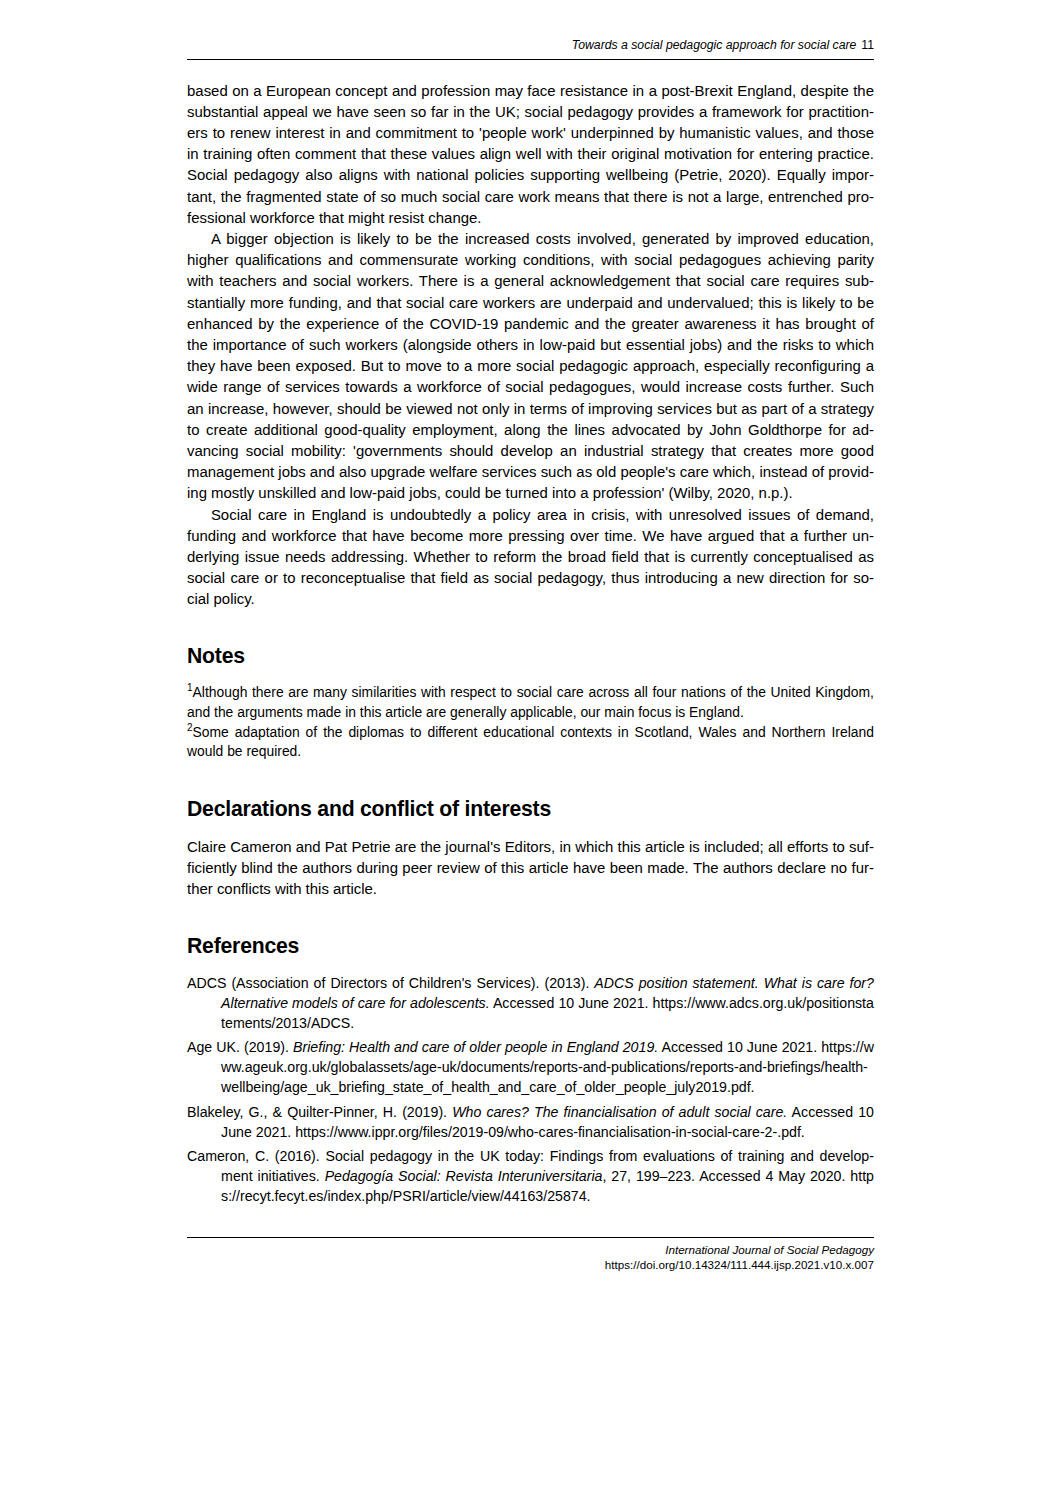Towards a social pedagogic approach for social care 11
based on a European concept and profession may face resistance in a post-Brexit England, despite the substantial appeal we have seen so far in the UK; social pedagogy provides a framework for practitioners to renew interest in and commitment to 'people work' underpinned by humanistic values, and those in training often comment that these values align well with their original motivation for entering practice. Social pedagogy also aligns with national policies supporting wellbeing (Petrie, 2020). Equally important, the fragmented state of so much social care work means that there is not a large, entrenched professional workforce that might resist change.
A bigger objection is likely to be the increased costs involved, generated by improved education, higher qualifications and commensurate working conditions, with social pedagogues achieving parity with teachers and social workers. There is a general acknowledgement that social care requires substantially more funding, and that social care workers are underpaid and undervalued; this is likely to be enhanced by the experience of the COVID-19 pandemic and the greater awareness it has brought of the importance of such workers (alongside others in low-paid but essential jobs) and the risks to which they have been exposed. But to move to a more social pedagogic approach, especially reconfiguring a wide range of services towards a workforce of social pedagogues, would increase costs further. Such an increase, however, should be viewed not only in terms of improving services but as part of a strategy to create additional good-quality employment, along the lines advocated by John Goldthorpe for advancing social mobility: 'governments should develop an industrial strategy that creates more good management jobs and also upgrade welfare services such as old people's care which, instead of providing mostly unskilled and low-paid jobs, could be turned into a profession' (Wilby, 2020, n.p.).
Social care in England is undoubtedly a policy area in crisis, with unresolved issues of demand, funding and workforce that have become more pressing over time. We have argued that a further underlying issue needs addressing. Whether to reform the broad field that is currently conceptualised as social care or to reconceptualise that field as social pedagogy, thus introducing a new direction for social policy.
Notes
1Although there are many similarities with respect to social care across all four nations of the United Kingdom, and the arguments made in this article are generally applicable, our main focus is England.
2Some adaptation of the diplomas to different educational contexts in Scotland, Wales and Northern Ireland would be required.
Declarations and conflict of interests
Claire Cameron and Pat Petrie are the journal's Editors, in which this article is included; all efforts to sufficiently blind the authors during peer review of this article have been made. The authors declare no further conflicts with this article.
References
ADCS (Association of Directors of Children's Services). (2013). ADCS position statement. What is care for? Alternative models of care for adolescents. Accessed 10 June 2021. https://www.adcs.org.uk/positionstatements/2013/ADCS.
Age UK. (2019). Briefing: Health and care of older people in England 2019. Accessed 10 June 2021. https://www.ageuk.org.uk/globalassets/age-uk/documents/reports-and-publications/reports-and-briefings/health-wellbeing/age_uk_briefing_state_of_health_and_care_of_older_people_july2019.pdf.
Blakeley, G., & Quilter-Pinner, H. (2019). Who cares? The financialisation of adult social care. Accessed 10 June 2021. https://www.ippr.org/files/2019-09/who-cares-financialisation-in-social-care-2-.pdf.
Cameron, C. (2016). Social pedagogy in the UK today: Findings from evaluations of training and development initiatives. Pedagogía Social: Revista Interuniversitaria, 27, 199–223. Accessed 4 May 2020. https://recyt.fecyt.es/index.php/PSRI/article/view/44163/25874.
International Journal of Social Pedagogy
https://doi.org/10.14324/111.444.ijsp.2021.v10.x.007